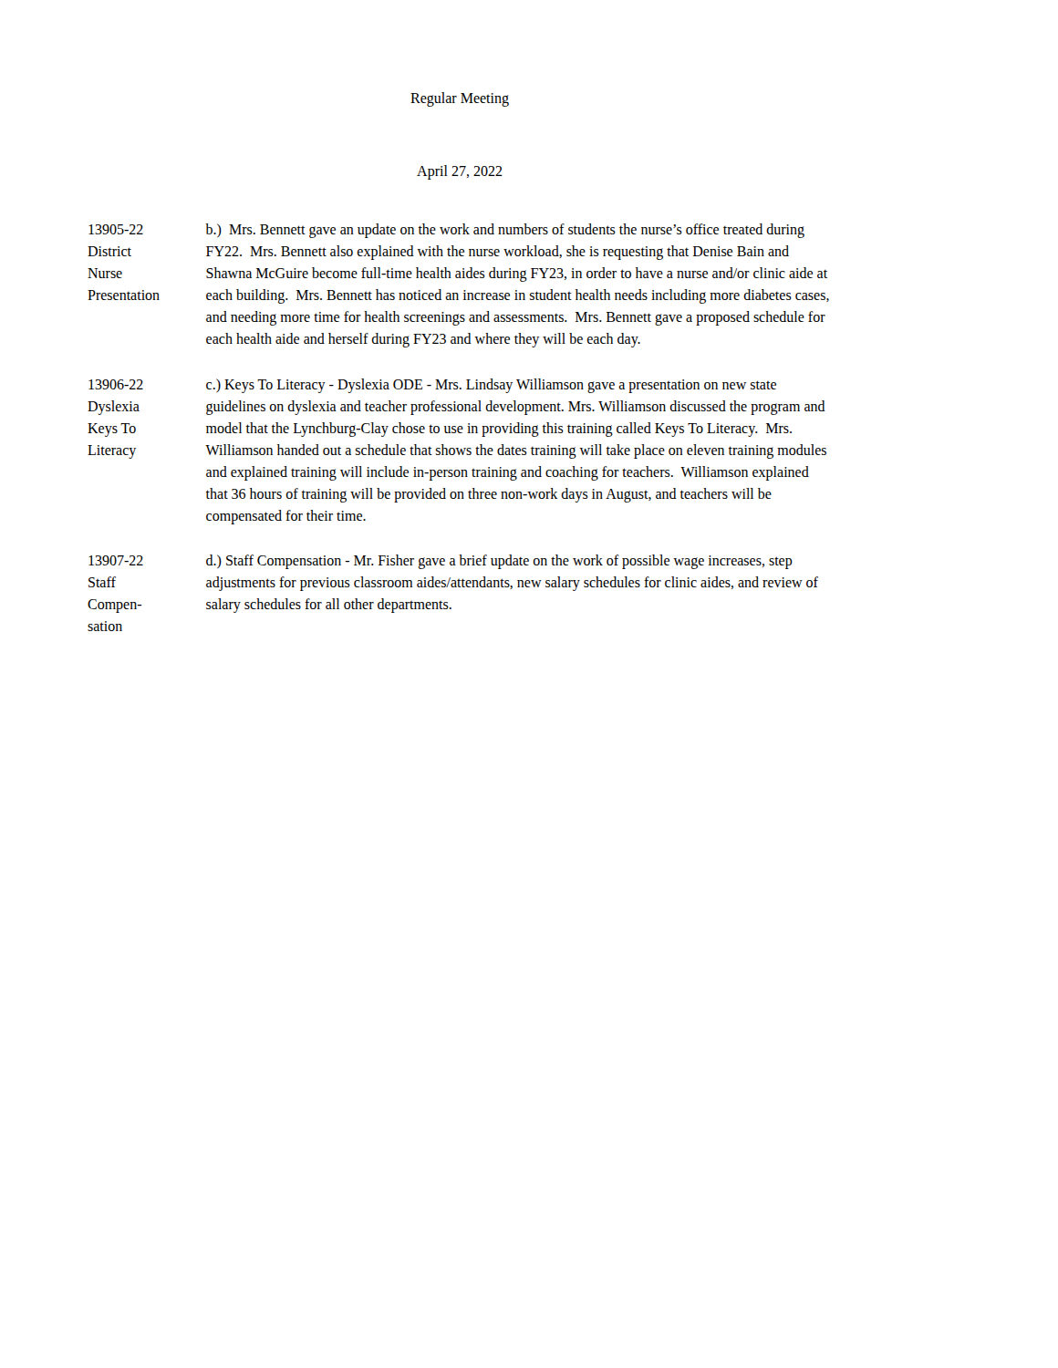Regular Meeting
April 27, 2022
| 13905-22 District Nurse Presentation | b.) Mrs. Bennett gave an update on the work and numbers of students the nurse’s office treated during FY22. Mrs. Bennett also explained with the nurse workload, she is requesting that Denise Bain and Shawna McGuire become full-time health aides during FY23, in order to have a nurse and/or clinic aide at each building. Mrs. Bennett has noticed an increase in student health needs including more diabetes cases, and needing more time for health screenings and assessments. Mrs. Bennett gave a proposed schedule for each health aide and herself during FY23 and where they will be each day. |
| 13906-22 Dyslexia Keys To Literacy | c.) Keys To Literacy - Dyslexia ODE - Mrs. Lindsay Williamson gave a presentation on new state guidelines on dyslexia and teacher professional development. Mrs. Williamson discussed the program and model that the Lynchburg-Clay chose to use in providing this training called Keys To Literacy. Mrs. Williamson handed out a schedule that shows the dates training will take place on eleven training modules and explained training will include in-person training and coaching for teachers. Williamson explained that 36 hours of training will be provided on three non-work days in August, and teachers will be compensated for their time. |
| 13907-22 Staff Compen- sation | d.) Staff Compensation - Mr. Fisher gave a brief update on the work of possible wage increases, step adjustments for previous classroom aides/attendants, new salary schedules for clinic aides, and review of salary schedules for all other departments. |